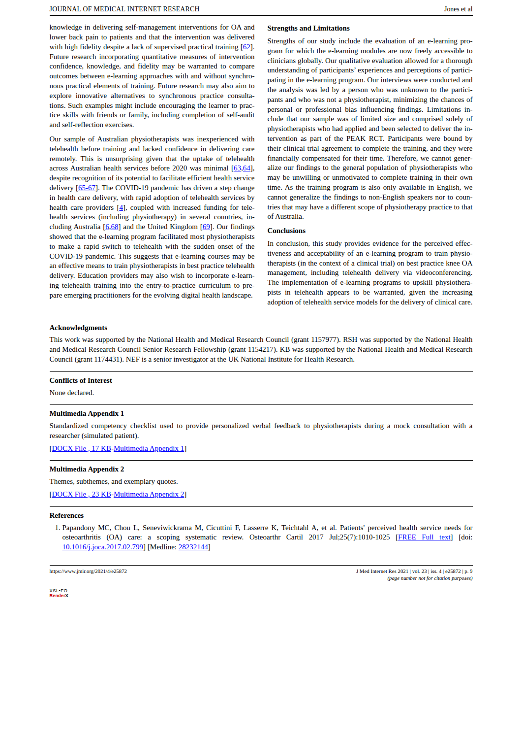JOURNAL OF MEDICAL INTERNET RESEARCH
Jones et al
knowledge in delivering self-management interventions for OA and lower back pain to patients and that the intervention was delivered with high fidelity despite a lack of supervised practical training [62]. Future research incorporating quantitative measures of intervention confidence, knowledge, and fidelity may be warranted to compare outcomes between e-learning approaches with and without synchronous practical elements of training. Future research may also aim to explore innovative alternatives to synchronous practice consultations. Such examples might include encouraging the learner to practice skills with friends or family, including completion of self-audit and self-reflection exercises.
Our sample of Australian physiotherapists was inexperienced with telehealth before training and lacked confidence in delivering care remotely. This is unsurprising given that the uptake of telehealth across Australian health services before 2020 was minimal [63,64], despite recognition of its potential to facilitate efficient health service delivery [65-67]. The COVID-19 pandemic has driven a step change in health care delivery, with rapid adoption of telehealth services by health care providers [4], coupled with increased funding for telehealth services (including physiotherapy) in several countries, including Australia [6,68] and the United Kingdom [69]. Our findings showed that the e-learning program facilitated most physiotherapists to make a rapid switch to telehealth with the sudden onset of the COVID-19 pandemic. This suggests that e-learning courses may be an effective means to train physiotherapists in best practice telehealth delivery. Education providers may also wish to incorporate e-learning telehealth training into the entry-to-practice curriculum to prepare emerging practitioners for the evolving digital health landscape.
Strengths and Limitations
Strengths of our study include the evaluation of an e-learning program for which the e-learning modules are now freely accessible to clinicians globally. Our qualitative evaluation allowed for a thorough understanding of participants’ experiences and perceptions of participating in the e-learning program. Our interviews were conducted and the analysis was led by a person who was unknown to the participants and who was not a physiotherapist, minimizing the chances of personal or professional bias influencing findings. Limitations include that our sample was of limited size and comprised solely of physiotherapists who had applied and been selected to deliver the intervention as part of the PEAK RCT. Participants were bound by their clinical trial agreement to complete the training, and they were financially compensated for their time. Therefore, we cannot generalize our findings to the general population of physiotherapists who may be unwilling or unmotivated to complete training in their own time. As the training program is also only available in English, we cannot generalize the findings to non-English speakers nor to countries that may have a different scope of physiotherapy practice to that of Australia.
Conclusions
In conclusion, this study provides evidence for the perceived effectiveness and acceptability of an e-learning program to train physiotherapists (in the context of a clinical trial) on best practice knee OA management, including telehealth delivery via videoconferencing. The implementation of e-learning programs to upskill physiotherapists in telehealth appears to be warranted, given the increasing adoption of telehealth service models for the delivery of clinical care.
Acknowledgments
This work was supported by the National Health and Medical Research Council (grant 1157977). RSH was supported by the National Health and Medical Research Council Senior Research Fellowship (grant 1154217). KB was supported by the National Health and Medical Research Council (grant 1174431). NEF is a senior investigator at the UK National Institute for Health Research.
Conflicts of Interest
None declared.
Multimedia Appendix 1
Standardized competency checklist used to provide personalized verbal feedback to physiotherapists during a mock consultation with a researcher (simulated patient).
[DOCX File , 17 KB-Multimedia Appendix 1]
Multimedia Appendix 2
Themes, subthemes, and exemplary quotes.
[DOCX File , 23 KB-Multimedia Appendix 2]
References
Papandony MC, Chou L, Seneviwickrama M, Cicuttini F, Lasserre K, Teichtahl A, et al. Patients' perceived health service needs for osteoarthritis (OA) care: a scoping systematic review. Osteoarthr Cartil 2017 Jul;25(7):1010-1025 [FREE Full text] [doi: 10.1016/j.joca.2017.02.799] [Medline: 28232144]
https://www.jmir.org/2021/4/e25872
J Med Internet Res 2021 | vol. 23 | iss. 4 | e25872 | p. 9
(page number not for citation purposes)
XSL•FO
RenderX